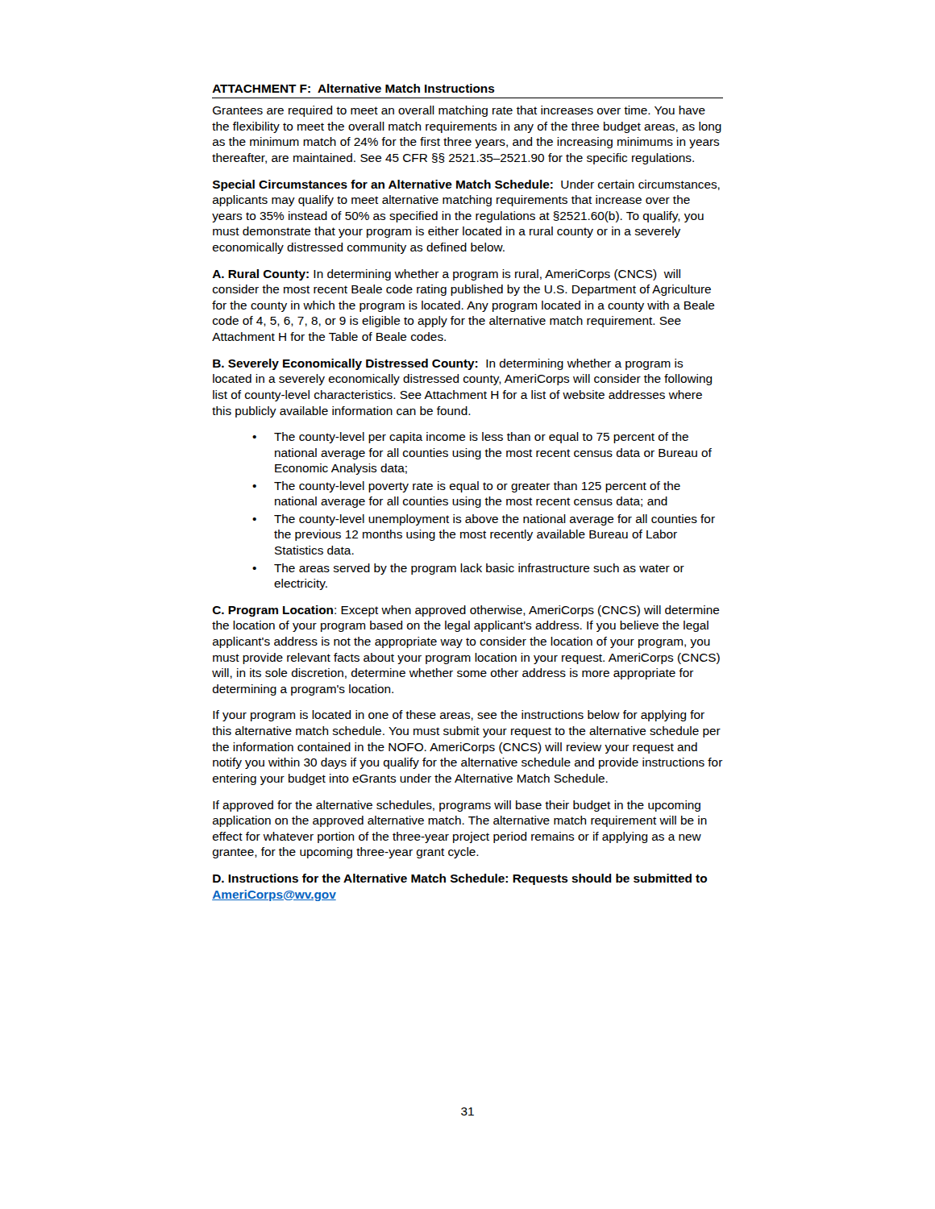ATTACHMENT F: Alternative Match Instructions
Grantees are required to meet an overall matching rate that increases over time. You have the flexibility to meet the overall match requirements in any of the three budget areas, as long as the minimum match of 24% for the first three years, and the increasing minimums in years thereafter, are maintained. See 45 CFR §§ 2521.35–2521.90 for the specific regulations.
Special Circumstances for an Alternative Match Schedule: Under certain circumstances, applicants may qualify to meet alternative matching requirements that increase over the years to 35% instead of 50% as specified in the regulations at §2521.60(b). To qualify, you must demonstrate that your program is either located in a rural county or in a severely economically distressed community as defined below.
A. Rural County: In determining whether a program is rural, AmeriCorps (CNCS) will consider the most recent Beale code rating published by the U.S. Department of Agriculture for the county in which the program is located. Any program located in a county with a Beale code of 4, 5, 6, 7, 8, or 9 is eligible to apply for the alternative match requirement. See Attachment H for the Table of Beale codes.
B. Severely Economically Distressed County: In determining whether a program is located in a severely economically distressed county, AmeriCorps will consider the following list of county-level characteristics. See Attachment H for a list of website addresses where this publicly available information can be found.
The county-level per capita income is less than or equal to 75 percent of the national average for all counties using the most recent census data or Bureau of Economic Analysis data;
The county-level poverty rate is equal to or greater than 125 percent of the national average for all counties using the most recent census data; and
The county-level unemployment is above the national average for all counties for the previous 12 months using the most recently available Bureau of Labor Statistics data.
The areas served by the program lack basic infrastructure such as water or electricity.
C. Program Location: Except when approved otherwise, AmeriCorps (CNCS) will determine the location of your program based on the legal applicant's address. If you believe the legal applicant's address is not the appropriate way to consider the location of your program, you must provide relevant facts about your program location in your request. AmeriCorps (CNCS) will, in its sole discretion, determine whether some other address is more appropriate for determining a program's location.
If your program is located in one of these areas, see the instructions below for applying for this alternative match schedule. You must submit your request to the alternative schedule per the information contained in the NOFO. AmeriCorps (CNCS) will review your request and notify you within 30 days if you qualify for the alternative schedule and provide instructions for entering your budget into eGrants under the Alternative Match Schedule.
If approved for the alternative schedules, programs will base their budget in the upcoming application on the approved alternative match. The alternative match requirement will be in effect for whatever portion of the three-year project period remains or if applying as a new grantee, for the upcoming three-year grant cycle.
D. Instructions for the Alternative Match Schedule: Requests should be submitted to AmeriCorps@wv.gov
31